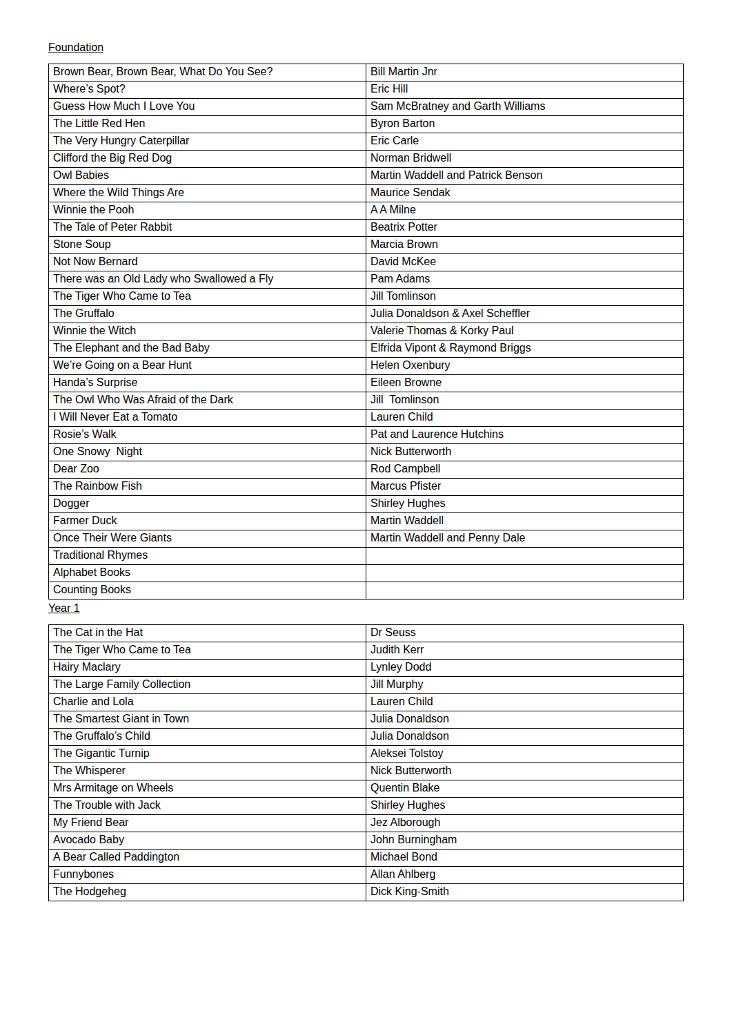Foundation
| Brown Bear, Brown Bear, What Do You See? | Bill Martin Jnr |
| Where’s Spot? | Eric Hill |
| Guess How Much I Love You | Sam McBratney and Garth Williams |
| The Little Red Hen | Byron Barton |
| The Very Hungry Caterpillar | Eric Carle |
| Clifford the Big Red Dog | Norman Bridwell |
| Owl Babies | Martin Waddell and Patrick Benson |
| Where the Wild Things Are | Maurice Sendak |
| Winnie the Pooh | A A Milne |
| The Tale of Peter Rabbit | Beatrix Potter |
| Stone Soup | Marcia Brown |
| Not Now Bernard | David McKee |
| There was an Old Lady who Swallowed a Fly | Pam Adams |
| The Tiger Who Came to Tea | Jill Tomlinson |
| The Gruffalo | Julia Donaldson & Axel Scheffler |
| Winnie the Witch | Valerie Thomas & Korky Paul |
| The Elephant and the Bad Baby | Elfrida Vipont & Raymond Briggs |
| We’re Going on a Bear Hunt | Helen Oxenbury |
| Handa’s Surprise | Eileen Browne |
| The Owl Who Was Afraid of the Dark | Jill Tomlinson |
| I Will Never Eat a Tomato | Lauren Child |
| Rosie’s Walk | Pat and Laurence Hutchins |
| One Snowy Night | Nick Butterworth |
| Dear Zoo | Rod Campbell |
| The Rainbow Fish | Marcus Pfister |
| Dogger | Shirley Hughes |
| Farmer Duck | Martin Waddell |
| Once Their Were Giants | Martin Waddell and Penny Dale |
| Traditional Rhymes | |
| Alphabet Books | |
| Counting Books | |
Year 1
| The Cat in the Hat | Dr Seuss |
| The Tiger Who Came to Tea | Judith Kerr |
| Hairy Maclary | Lynley Dodd |
| The Large Family Collection | Jill Murphy |
| Charlie and Lola | Lauren Child |
| The Smartest Giant in Town | Julia Donaldson |
| The Gruffalo’s Child | Julia Donaldson |
| The Gigantic Turnip | Aleksei Tolstoy |
| The Whisperer | Nick Butterworth |
| Mrs Armitage on Wheels | Quentin Blake |
| The Trouble with Jack | Shirley Hughes |
| My Friend Bear | Jez Alborough |
| Avocado Baby | John Burningham |
| A Bear Called Paddington | Michael Bond |
| Funnybones | Allan Ahlberg |
| The Hodgeheg | Dick King-Smith |